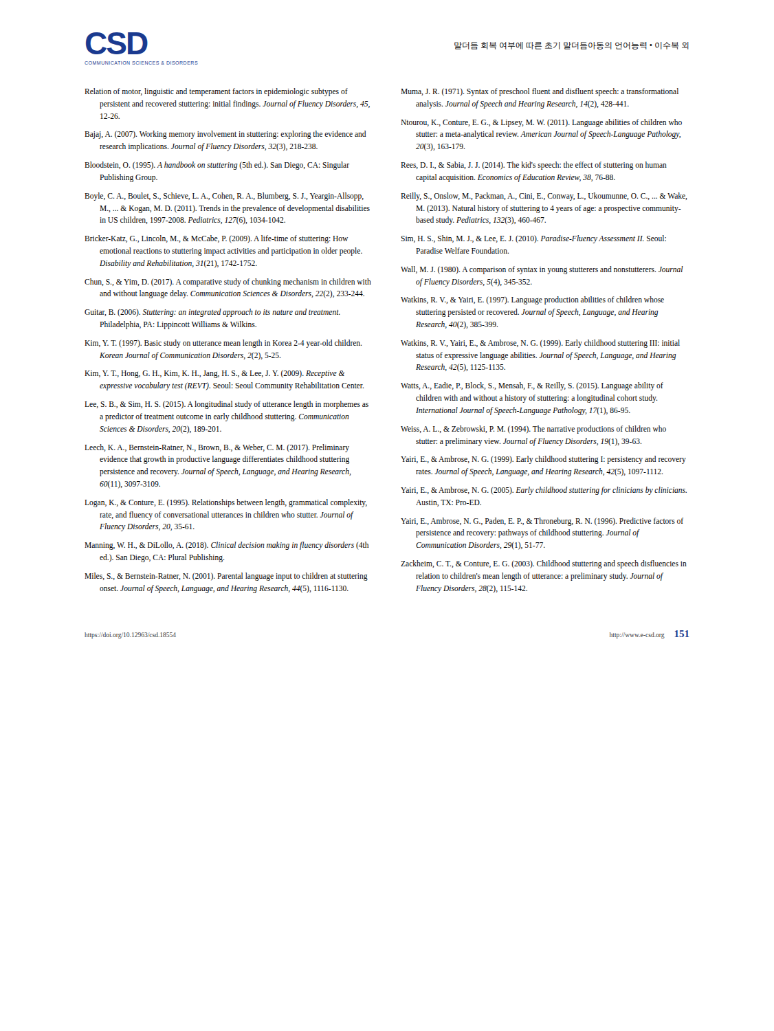CSD
COMMUNICATION SCIENCES & DISORDERS
말더듬 회복 여부에 따른 초기 말더듬아동의 언어능력 • 이수복 외
Relation of motor, linguistic and temperament factors in epidemiologic subtypes of persistent and recovered stuttering: initial findings. Journal of Fluency Disorders, 45, 12-26.
Bajaj, A. (2007). Working memory involvement in stuttering: exploring the evidence and research implications. Journal of Fluency Disorders, 32(3), 218-238.
Bloodstein, O. (1995). A handbook on stuttering (5th ed.). San Diego, CA: Singular Publishing Group.
Boyle, C. A., Boulet, S., Schieve, L. A., Cohen, R. A., Blumberg, S. J., Yeargin-Allsopp, M., ... & Kogan, M. D. (2011). Trends in the prevalence of developmental disabilities in US children, 1997-2008. Pediatrics, 127(6), 1034-1042.
Bricker-Katz, G., Lincoln, M., & McCabe, P. (2009). A life-time of stuttering: How emotional reactions to stuttering impact activities and participation in older people. Disability and Rehabilitation, 31(21), 1742-1752.
Chun, S., & Yim, D. (2017). A comparative study of chunking mechanism in children with and without language delay. Communication Sciences & Disorders, 22(2), 233-244.
Guitar, B. (2006). Stuttering: an integrated approach to its nature and treatment. Philadelphia, PA: Lippincott Williams & Wilkins.
Kim, Y. T. (1997). Basic study on utterance mean length in Korea 2-4 year-old children. Korean Journal of Communication Disorders, 2(2), 5-25.
Kim, Y. T., Hong, G. H., Kim, K. H., Jang, H. S., & Lee, J. Y. (2009). Receptive & expressive vocabulary test (REVT). Seoul: Seoul Community Rehabilitation Center.
Lee, S. B., & Sim, H. S. (2015). A longitudinal study of utterance length in morphemes as a predictor of treatment outcome in early childhood stuttering. Communication Sciences & Disorders, 20(2), 189-201.
Leech, K. A., Bernstein-Ratner, N., Brown, B., & Weber, C. M. (2017). Preliminary evidence that growth in productive language differentiates childhood stuttering persistence and recovery. Journal of Speech, Language, and Hearing Research, 60(11), 3097-3109.
Logan, K., & Conture, E. (1995). Relationships between length, grammatical complexity, rate, and fluency of conversational utterances in children who stutter. Journal of Fluency Disorders, 20, 35-61.
Manning, W. H., & DiLollo, A. (2018). Clinical decision making in fluency disorders (4th ed.). San Diego, CA: Plural Publishing.
Miles, S., & Bernstein-Ratner, N. (2001). Parental language input to children at stuttering onset. Journal of Speech, Language, and Hearing Research, 44(5), 1116-1130.
Muma, J. R. (1971). Syntax of preschool fluent and disfluent speech: a transformational analysis. Journal of Speech and Hearing Research, 14(2), 428-441.
Ntourou, K., Conture, E. G., & Lipsey, M. W. (2011). Language abilities of children who stutter: a meta-analytical review. American Journal of Speech-Language Pathology, 20(3), 163-179.
Rees, D. I., & Sabia, J. J. (2014). The kid's speech: the effect of stuttering on human capital acquisition. Economics of Education Review, 38, 76-88.
Reilly, S., Onslow, M., Packman, A., Cini, E., Conway, L., Ukoumunne, O. C., ... & Wake, M. (2013). Natural history of stuttering to 4 years of age: a prospective community-based study. Pediatrics, 132(3), 460-467.
Sim, H. S., Shin, M. J., & Lee, E. J. (2010). Paradise-Fluency Assessment II. Seoul: Paradise Welfare Foundation.
Wall, M. J. (1980). A comparison of syntax in young stutterers and nonstutterers. Journal of Fluency Disorders, 5(4), 345-352.
Watkins, R. V., & Yairi, E. (1997). Language production abilities of children whose stuttering persisted or recovered. Journal of Speech, Language, and Hearing Research, 40(2), 385-399.
Watkins, R. V., Yairi, E., & Ambrose, N. G. (1999). Early childhood stuttering III: initial status of expressive language abilities. Journal of Speech, Language, and Hearing Research, 42(5), 1125-1135.
Watts, A., Eadie, P., Block, S., Mensah, F., & Reilly, S. (2015). Language ability of children with and without a history of stuttering: a longitudinal cohort study. International Journal of Speech-Language Pathology, 17(1), 86-95.
Weiss, A. L., & Zebrowski, P. M. (1994). The narrative productions of children who stutter: a preliminary view. Journal of Fluency Disorders, 19(1), 39-63.
Yairi, E., & Ambrose, N. G. (1999). Early childhood stuttering I: persistency and recovery rates. Journal of Speech, Language, and Hearing Research, 42(5), 1097-1112.
Yairi, E., & Ambrose, N. G. (2005). Early childhood stuttering for clinicians by clinicians. Austin, TX: Pro-ED.
Yairi, E., Ambrose, N. G., Paden, E. P., & Throneburg, R. N. (1996). Predictive factors of persistence and recovery: pathways of childhood stuttering. Journal of Communication Disorders, 29(1), 51-77.
Zackheim, C. T., & Conture, E. G. (2003). Childhood stuttering and speech disfluencies in relation to children's mean length of utterance: a preliminary study. Journal of Fluency Disorders, 28(2), 115-142.
https://doi.org/10.12963/csd.18554
http://www.e-csd.org 151